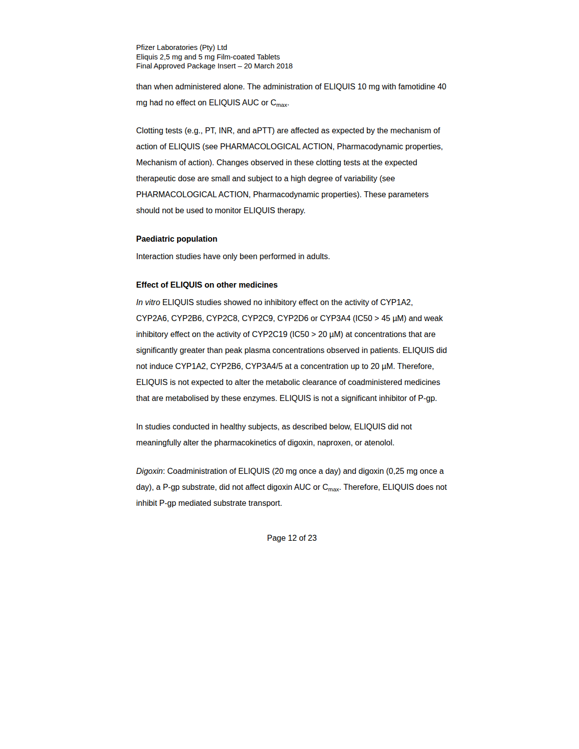Pfizer Laboratories (Pty) Ltd
Eliquis 2,5 mg and 5 mg Film-coated Tablets
Final Approved Package Insert – 20 March 2018
than when administered alone. The administration of ELIQUIS 10 mg with famotidine 40 mg had no effect on ELIQUIS AUC or Cmax.
Clotting tests (e.g., PT, INR, and aPTT) are affected as expected by the mechanism of action of ELIQUIS (see PHARMACOLOGICAL ACTION, Pharmacodynamic properties, Mechanism of action). Changes observed in these clotting tests at the expected therapeutic dose are small and subject to a high degree of variability (see PHARMACOLOGICAL ACTION, Pharmacodynamic properties). These parameters should not be used to monitor ELIQUIS therapy.
Paediatric population
Interaction studies have only been performed in adults.
Effect of ELIQUIS on other medicines
In vitro ELIQUIS studies showed no inhibitory effect on the activity of CYP1A2, CYP2A6, CYP2B6, CYP2C8, CYP2C9, CYP2D6 or CYP3A4 (IC50 > 45 µM) and weak inhibitory effect on the activity of CYP2C19 (IC50 > 20 µM) at concentrations that are significantly greater than peak plasma concentrations observed in patients. ELIQUIS did not induce CYP1A2, CYP2B6, CYP3A4/5 at a concentration up to 20 µM. Therefore, ELIQUIS is not expected to alter the metabolic clearance of coadministered medicines that are metabolised by these enzymes. ELIQUIS is not a significant inhibitor of P-gp.
In studies conducted in healthy subjects, as described below, ELIQUIS did not meaningfully alter the pharmacokinetics of digoxin, naproxen, or atenolol.
Digoxin: Coadministration of ELIQUIS (20 mg once a day) and digoxin (0,25 mg once a day), a P-gp substrate, did not affect digoxin AUC or Cmax. Therefore, ELIQUIS does not inhibit P-gp mediated substrate transport.
Page 12 of 23